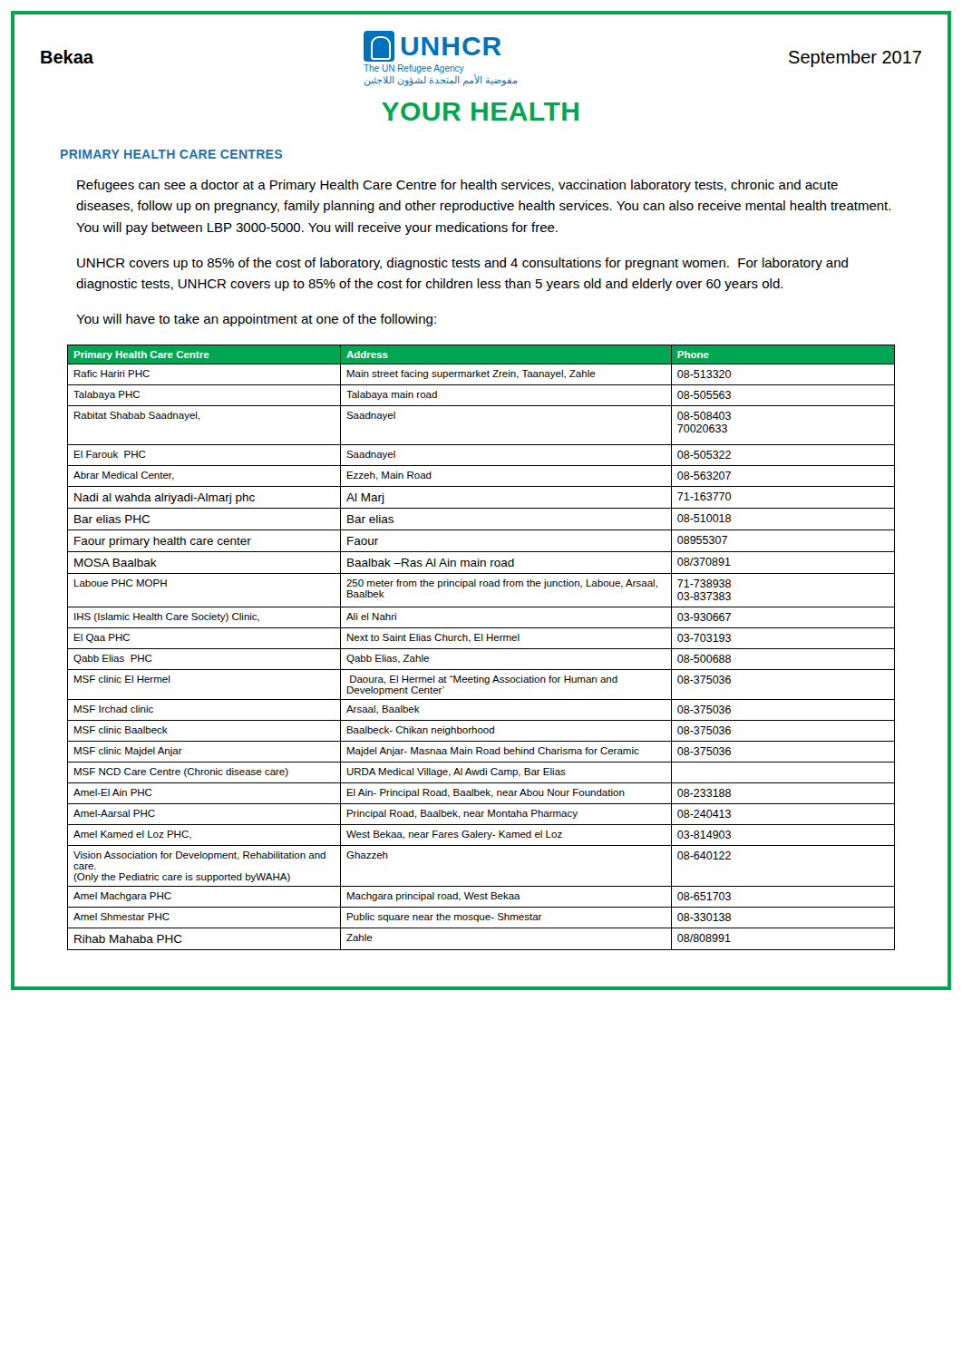Bekaa
UNHCR
The UN Refugee Agency
مفوضية الأمم المتحدة لشؤون اللاجئين
September 2017
YOUR HEALTH
PRIMARY HEALTH CARE CENTRES
Refugees can see a doctor at a Primary Health Care Centre for health services, vaccination laboratory tests, chronic and acute diseases, follow up on pregnancy, family planning and other reproductive health services. You can also receive mental health treatment. You will pay between LBP 3000-5000. You will receive your medications for free.
UNHCR covers up to 85% of the cost of laboratory, diagnostic tests and 4 consultations for pregnant women. For laboratory and diagnostic tests, UNHCR covers up to 85% of the cost for children less than 5 years old and elderly over 60 years old.
You will have to take an appointment at one of the following:
| Primary Health Care Centre | Address | Phone |
| --- | --- | --- |
| Rafic Hariri PHC | Main street facing supermarket Zrein, Taanayel, Zahle | 08-513320 |
| Talabaya PHC | Talabaya main road | 08-505563 |
| Rabitat Shabab Saadnayel, | Saadnayel | 08-508403 70020633 |
| El Farouk PHC | Saadnayel | 08-505322 |
| Abrar Medical Center, | Ezzeh, Main Road | 08-563207 |
| Nadi al wahda alriyadi-Almarj phc | Al Marj | 71-163770 |
| Bar elias PHC | Bar elias | 08-510018 |
| Faour primary health care center | Faour | 08955307 |
| MOSA Baalbak | Baalbak –Ras Al Ain main road | 08/370891 |
| Laboue PHC MOPH | 250 meter from the principal road from the junction, Laboue, Arsaal, Baalbek | 71-738938 03-837383 |
| IHS (Islamic Health Care Society) Clinic, | Ali el Nahri | 03-930667 |
| El Qaa PHC | Next to Saint Elias Church, El Hermel | 03-703193 |
| Qabb Elias PHC | Qabb Elias, Zahle | 08-500688 |
| MSF clinic El Hermel | Daoura, El Hermel at “Meeting Association for Human and Development Center’ | 08-375036 |
| MSF Irchad clinic | Arsaal, Baalbek | 08-375036 |
| MSF clinic Baalbeck | Baalbeck- Chikan neighborhood | 08-375036 |
| MSF clinic Majdel Anjar | Majdel Anjar- Masnaa Main Road behind Charisma for Ceramic | 08-375036 |
| MSF NCD Care Centre (Chronic disease care) | URDA Medical Village, Al Awdi Camp, Bar Elias | |
| Amel-El Ain PHC | El Ain- Principal Road, Baalbek, near Abou Nour Foundation | 08-233188 |
| Amel-Aarsal PHC | Principal Road, Baalbek, near Montaha Pharmacy | 08-240413 |
| Amel Kamed el Loz PHC, | West Bekaa, near Fares Galery- Kamed el Loz | 03-814903 |
| Vision Association for Development, Rehabilitation and care. (Only the Pediatric care is supported byWAHA) | Ghazzeh | 08-640122 |
| Amel Machgara PHC | Machgara principal road, West Bekaa | 08-651703 |
| Amel Shmestar PHC | Public square near the mosque- Shmestar | 08-330138 |
| Rihab Mahaba PHC | Zahle | 08/808991 |